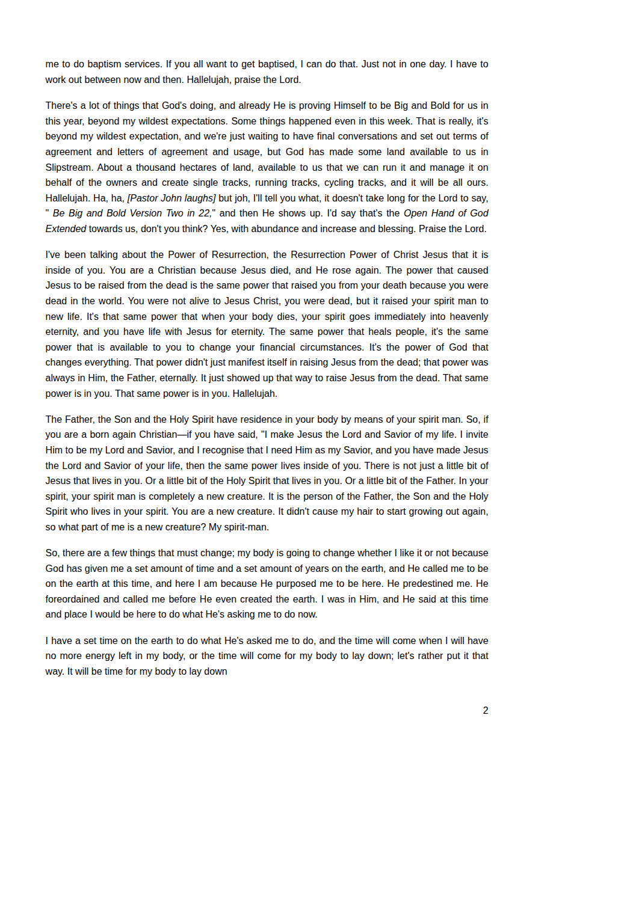me to do baptism services. If you all want to get baptised, I can do that. Just not in one day. I have to work out between now and then. Hallelujah, praise the Lord.
There's a lot of things that God's doing, and already He is proving Himself to be Big and Bold for us in this year, beyond my wildest expectations. Some things happened even in this week. That is really, it's beyond my wildest expectation, and we're just waiting to have final conversations and set out terms of agreement and letters of agreement and usage, but God has made some land available to us in Slipstream. About a thousand hectares of land, available to us that we can run it and manage it on behalf of the owners and create single tracks, running tracks, cycling tracks, and it will be all ours. Hallelujah. Ha, ha, [Pastor John laughs] but joh, I'll tell you what, it doesn't take long for the Lord to say, " Be Big and Bold Version Two in 22," and then He shows up. I'd say that's the Open Hand of God Extended towards us, don't you think? Yes, with abundance and increase and blessing. Praise the Lord.
I've been talking about the Power of Resurrection, the Resurrection Power of Christ Jesus that it is inside of you. You are a Christian because Jesus died, and He rose again. The power that caused Jesus to be raised from the dead is the same power that raised you from your death because you were dead in the world. You were not alive to Jesus Christ, you were dead, but it raised your spirit man to new life. It's that same power that when your body dies, your spirit goes immediately into heavenly eternity, and you have life with Jesus for eternity. The same power that heals people, it's the same power that is available to you to change your financial circumstances. It's the power of God that changes everything. That power didn't just manifest itself in raising Jesus from the dead; that power was always in Him, the Father, eternally. It just showed up that way to raise Jesus from the dead. That same power is in you. That same power is in you. Hallelujah.
The Father, the Son and the Holy Spirit have residence in your body by means of your spirit man. So, if you are a born again Christian—if you have said, "I make Jesus the Lord and Savior of my life. I invite Him to be my Lord and Savior, and I recognise that I need Him as my Savior, and you have made Jesus the Lord and Savior of your life, then the same power lives inside of you. There is not just a little bit of Jesus that lives in you. Or a little bit of the Holy Spirit that lives in you. Or a little bit of the Father. In your spirit, your spirit man is completely a new creature. It is the person of the Father, the Son and the Holy Spirit who lives in your spirit. You are a new creature. It didn't cause my hair to start growing out again, so what part of me is a new creature? My spirit-man.
So, there are a few things that must change; my body is going to change whether I like it or not because God has given me a set amount of time and a set amount of years on the earth, and He called me to be on the earth at this time, and here I am because He purposed me to be here. He predestined me. He foreordained and called me before He even created the earth. I was in Him, and He said at this time and place I would be here to do what He's asking me to do now.
I have a set time on the earth to do what He's asked me to do, and the time will come when I will have no more energy left in my body, or the time will come for my body to lay down; let's rather put it that way. It will be time for my body to lay down
2